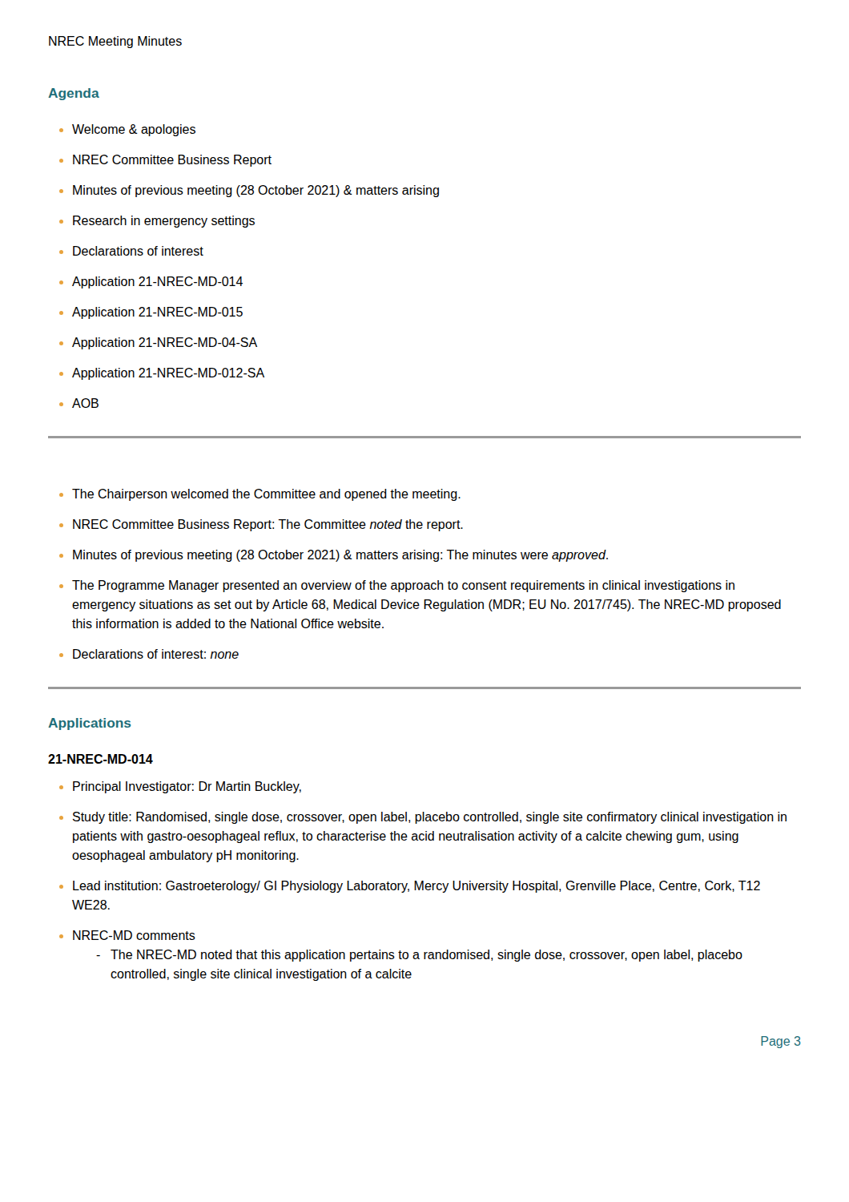NREC Meeting Minutes
Agenda
Welcome & apologies
NREC Committee Business Report
Minutes of previous meeting (28 October 2021) & matters arising
Research in emergency settings
Declarations of interest
Application 21-NREC-MD-014
Application 21-NREC-MD-015
Application 21-NREC-MD-04-SA
Application 21-NREC-MD-012-SA
AOB
The Chairperson welcomed the Committee and opened the meeting.
NREC Committee Business Report: The Committee noted the report.
Minutes of previous meeting (28 October 2021) & matters arising: The minutes were approved.
The Programme Manager presented an overview of the approach to consent requirements in clinical investigations in emergency situations as set out by Article 68, Medical Device Regulation (MDR; EU No. 2017/745). The NREC-MD proposed this information is added to the National Office website.
Declarations of interest: none
Applications
21-NREC-MD-014
Principal Investigator: Dr Martin Buckley,
Study title: Randomised, single dose, crossover, open label, placebo controlled, single site confirmatory clinical investigation in patients with gastro-oesophageal reflux, to characterise the acid neutralisation activity of a calcite chewing gum, using oesophageal ambulatory pH monitoring.
Lead institution: Gastroeterology/ GI Physiology Laboratory, Mercy University Hospital, Grenville Place, Centre, Cork, T12 WE28.
NREC-MD comments
The NREC-MD noted that this application pertains to a randomised, single dose, crossover, open label, placebo controlled, single site clinical investigation of a calcite
Page 3